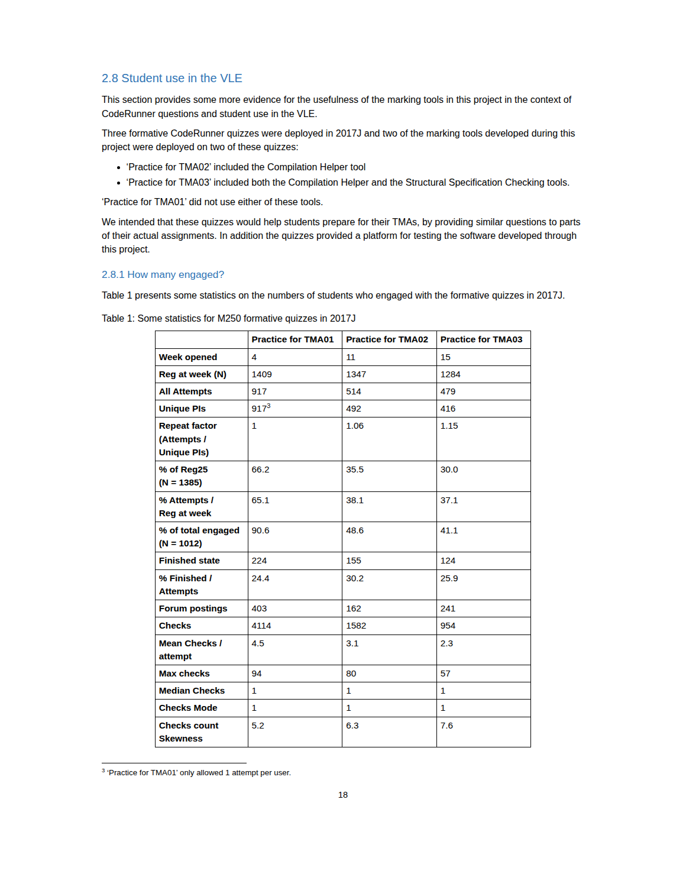2.8 Student use in the VLE
This section provides some more evidence for the usefulness of the marking tools in this project in the context of CodeRunner questions and student use in the VLE.
Three formative CodeRunner quizzes were deployed in 2017J and two of the marking tools developed during this project were deployed on two of these quizzes:
‘Practice for TMA02’ included the Compilation Helper tool
‘Practice for TMA03’ included both the Compilation Helper and the Structural Specification Checking tools.
‘Practice for TMA01’ did not use either of these tools.
We intended that these quizzes would help students prepare for their TMAs, by providing similar questions to parts of their actual assignments. In addition the quizzes provided a platform for testing the software developed through this project.
2.8.1 How many engaged?
Table 1 presents some statistics on the numbers of students who engaged with the formative quizzes in 2017J.
Table 1: Some statistics for M250 formative quizzes in 2017J
| | Practice for TMA01 | Practice for TMA02 | Practice for TMA03 |
| --- | --- | --- | --- |
| Week opened | 4 | 11 | 15 |
| Reg at week (N) | 1409 | 1347 | 1284 |
| All Attempts | 917 | 514 | 479 |
| Unique PIs | 917 3 | 492 | 416 |
| Repeat factor (Attempts / Unique PIs) | 1 | 1.06 | 1.15 |
| % of Reg25 (N = 1385) | 66.2 | 35.5 | 30.0 |
| % Attempts / Reg at week | 65.1 | 38.1 | 37.1 |
| % of total engaged (N = 1012) | 90.6 | 48.6 | 41.1 |
| Finished state | 224 | 155 | 124 |
| % Finished / Attempts | 24.4 | 30.2 | 25.9 |
| Forum postings | 403 | 162 | 241 |
| Checks | 4114 | 1582 | 954 |
| Mean Checks / attempt | 4.5 | 3.1 | 2.3 |
| Max checks | 94 | 80 | 57 |
| Median Checks | 1 | 1 | 1 |
| Checks Mode | 1 | 1 | 1 |
| Checks count Skewness | 5.2 | 6.3 | 7.6 |
3 ‘Practice for TMA01’ only allowed 1 attempt per user.
18